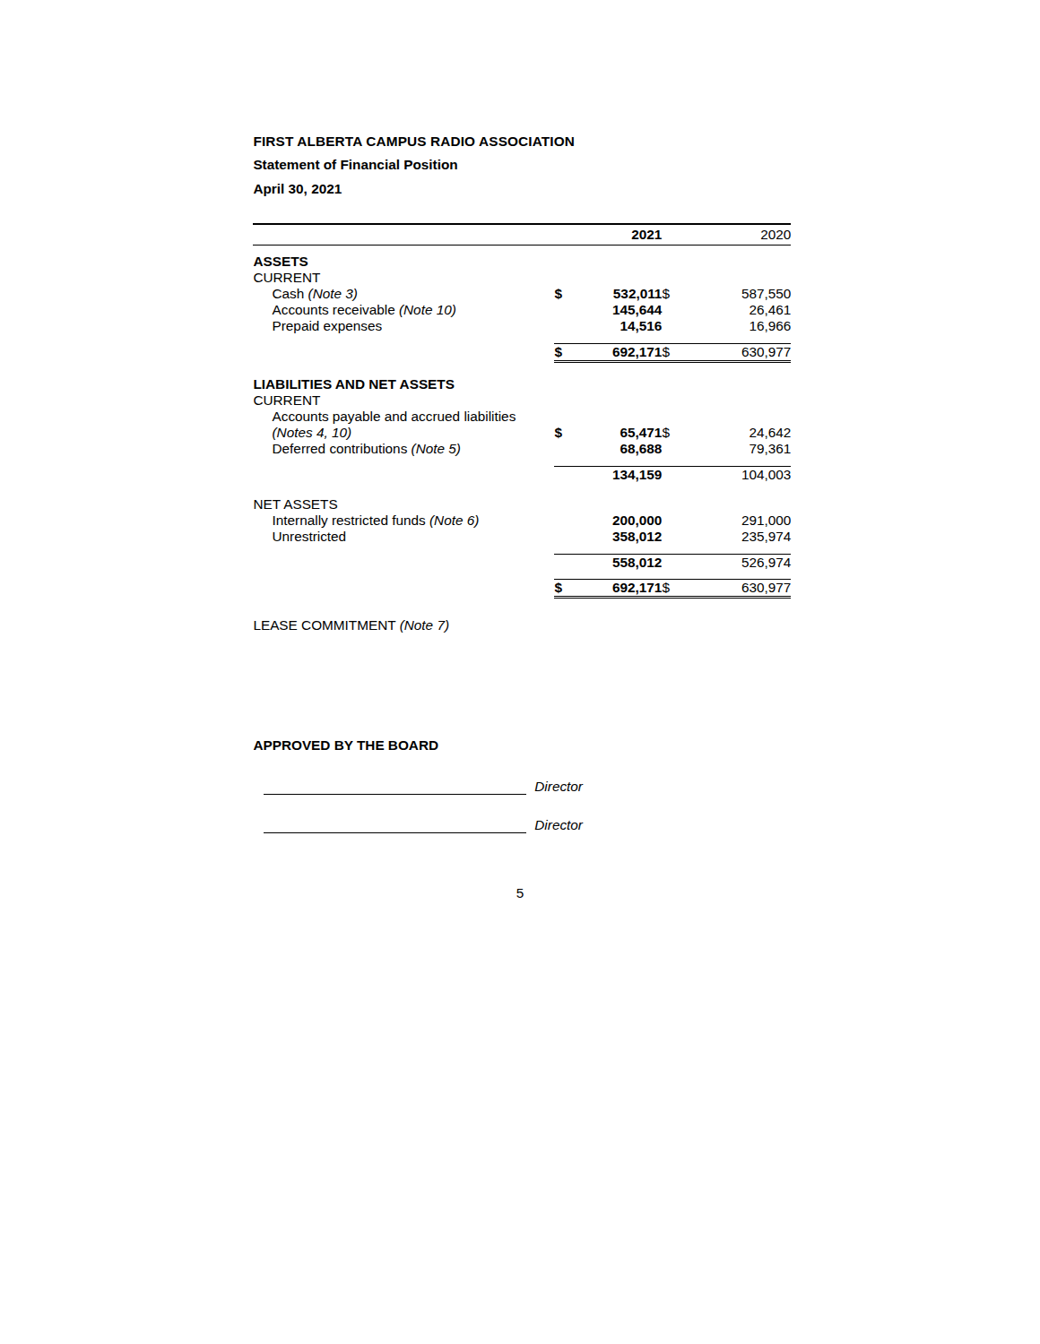FIRST ALBERTA CAMPUS RADIO ASSOCIATION
Statement of Financial Position
April 30, 2021
| | 2021 | 2020 |
| --- | --- | --- |
| ASSETS |
| CURRENT |
| Cash (Note 3) | $ | 532,011 | $ | 587,550 |
| Accounts receivable (Note 10) | | 145,644 | | 26,461 |
| Prepaid expenses | | 14,516 | | 16,966 |
| | $ | 692,171 | $ | 630,977 |
| LIABILITIES AND NET ASSETS |
| CURRENT |
| Accounts payable and accrued liabilities (Notes 4, 10) | $ | 65,471 | $ | 24,642 |
| Deferred contributions (Note 5) | | 68,688 | | 79,361 |
| | | 134,159 | | 104,003 |
| NET ASSETS |
| Internally restricted funds (Note 6) | | 200,000 | | 291,000 |
| Unrestricted | | 358,012 | | 235,974 |
| | | 558,012 | | 526,974 |
| | $ | 692,171 | $ | 630,977 |
LEASE COMMITMENT (Note 7)
APPROVED BY THE BOARD
Director
Director
5